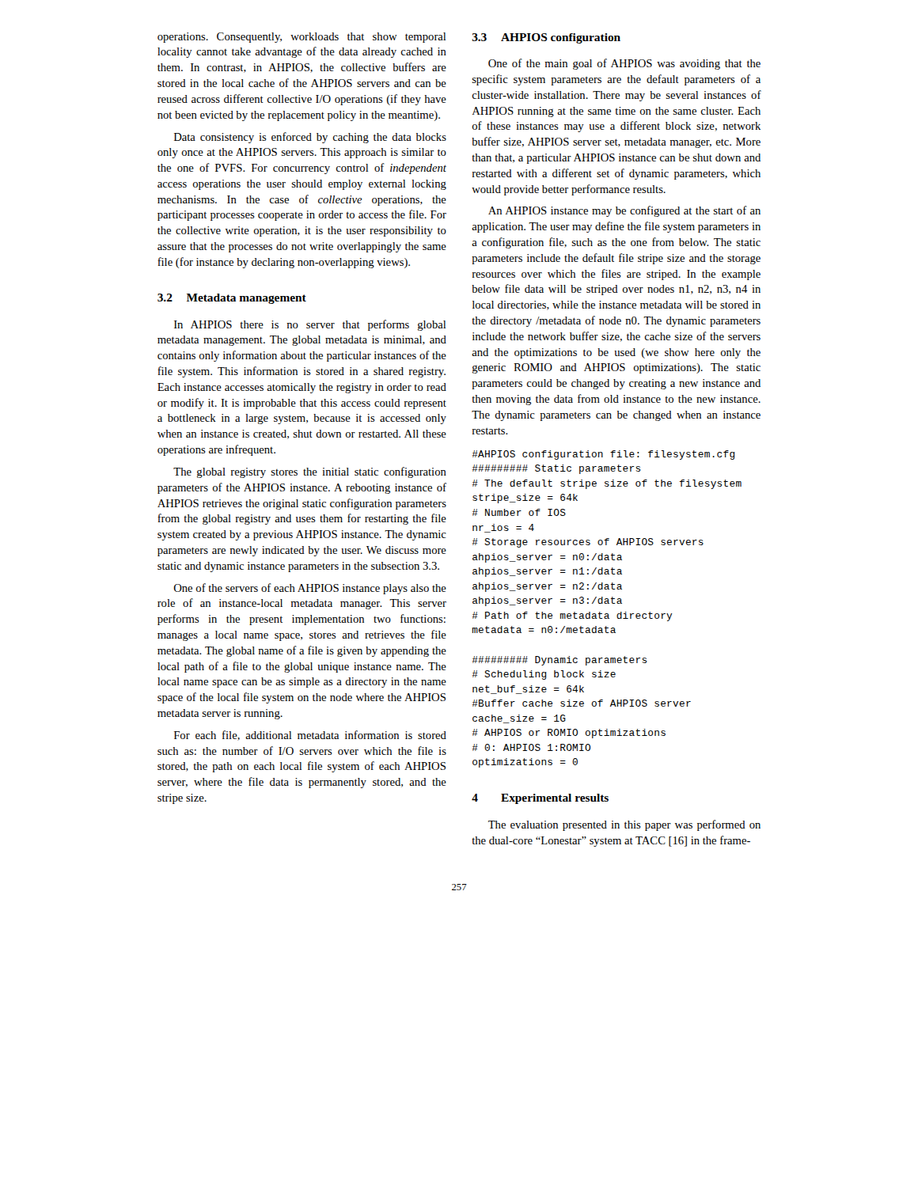operations. Consequently, workloads that show temporal locality cannot take advantage of the data already cached in them. In contrast, in AHPIOS, the collective buffers are stored in the local cache of the AHPIOS servers and can be reused across different collective I/O operations (if they have not been evicted by the replacement policy in the meantime).
Data consistency is enforced by caching the data blocks only once at the AHPIOS servers. This approach is similar to the one of PVFS. For concurrency control of independent access operations the user should employ external locking mechanisms. In the case of collective operations, the participant processes cooperate in order to access the file. For the collective write operation, it is the user responsibility to assure that the processes do not write overlappingly the same file (for instance by declaring non-overlapping views).
3.2 Metadata management
In AHPIOS there is no server that performs global metadata management. The global metadata is minimal, and contains only information about the particular instances of the file system. This information is stored in a shared registry. Each instance accesses atomically the registry in order to read or modify it. It is improbable that this access could represent a bottleneck in a large system, because it is accessed only when an instance is created, shut down or restarted. All these operations are infrequent.
The global registry stores the initial static configuration parameters of the AHPIOS instance. A rebooting instance of AHPIOS retrieves the original static configuration parameters from the global registry and uses them for restarting the file system created by a previous AHPIOS instance. The dynamic parameters are newly indicated by the user. We discuss more static and dynamic instance parameters in the subsection 3.3.
One of the servers of each AHPIOS instance plays also the role of an instance-local metadata manager. This server performs in the present implementation two functions: manages a local name space, stores and retrieves the file metadata. The global name of a file is given by appending the local path of a file to the global unique instance name. The local name space can be as simple as a directory in the name space of the local file system on the node where the AHPIOS metadata server is running.
For each file, additional metadata information is stored such as: the number of I/O servers over which the file is stored, the path on each local file system of each AHPIOS server, where the file data is permanently stored, and the stripe size.
3.3 AHPIOS configuration
One of the main goal of AHPIOS was avoiding that the specific system parameters are the default parameters of a cluster-wide installation. There may be several instances of AHPIOS running at the same time on the same cluster. Each of these instances may use a different block size, network buffer size, AHPIOS server set, metadata manager, etc. More than that, a particular AHPIOS instance can be shut down and restarted with a different set of dynamic parameters, which would provide better performance results.
An AHPIOS instance may be configured at the start of an application. The user may define the file system parameters in a configuration file, such as the one from below. The static parameters include the default file stripe size and the storage resources over which the files are striped. In the example below file data will be striped over nodes n1, n2, n3, n4 in local directories, while the instance metadata will be stored in the directory /metadata of node n0. The dynamic parameters include the network buffer size, the cache size of the servers and the optimizations to be used (we show here only the generic ROMIO and AHPIOS optimizations). The static parameters could be changed by creating a new instance and then moving the data from old instance to the new instance. The dynamic parameters can be changed when an instance restarts.
#AHPIOS configuration file: filesystem.cfg
######### Static parameters
# The default stripe size of the filesystem
stripe_size = 64k
# Number of IOS
nr_ios = 4
# Storage resources of AHPIOS servers
ahpios_server = n0:/data
ahpios_server = n1:/data
ahpios_server = n2:/data
ahpios_server = n3:/data
# Path of the metadata directory
metadata = n0:/metadata

######### Dynamic parameters
# Scheduling block size
net_buf_size = 64k
#Buffer cache size of AHPIOS server
cache_size = 1G
# AHPIOS or ROMIO optimizations
# 0: AHPIOS 1:ROMIO
optimizations = 0
4 Experimental results
The evaluation presented in this paper was performed on the dual-core “Lonestar” system at TACC [16] in the frame-
257